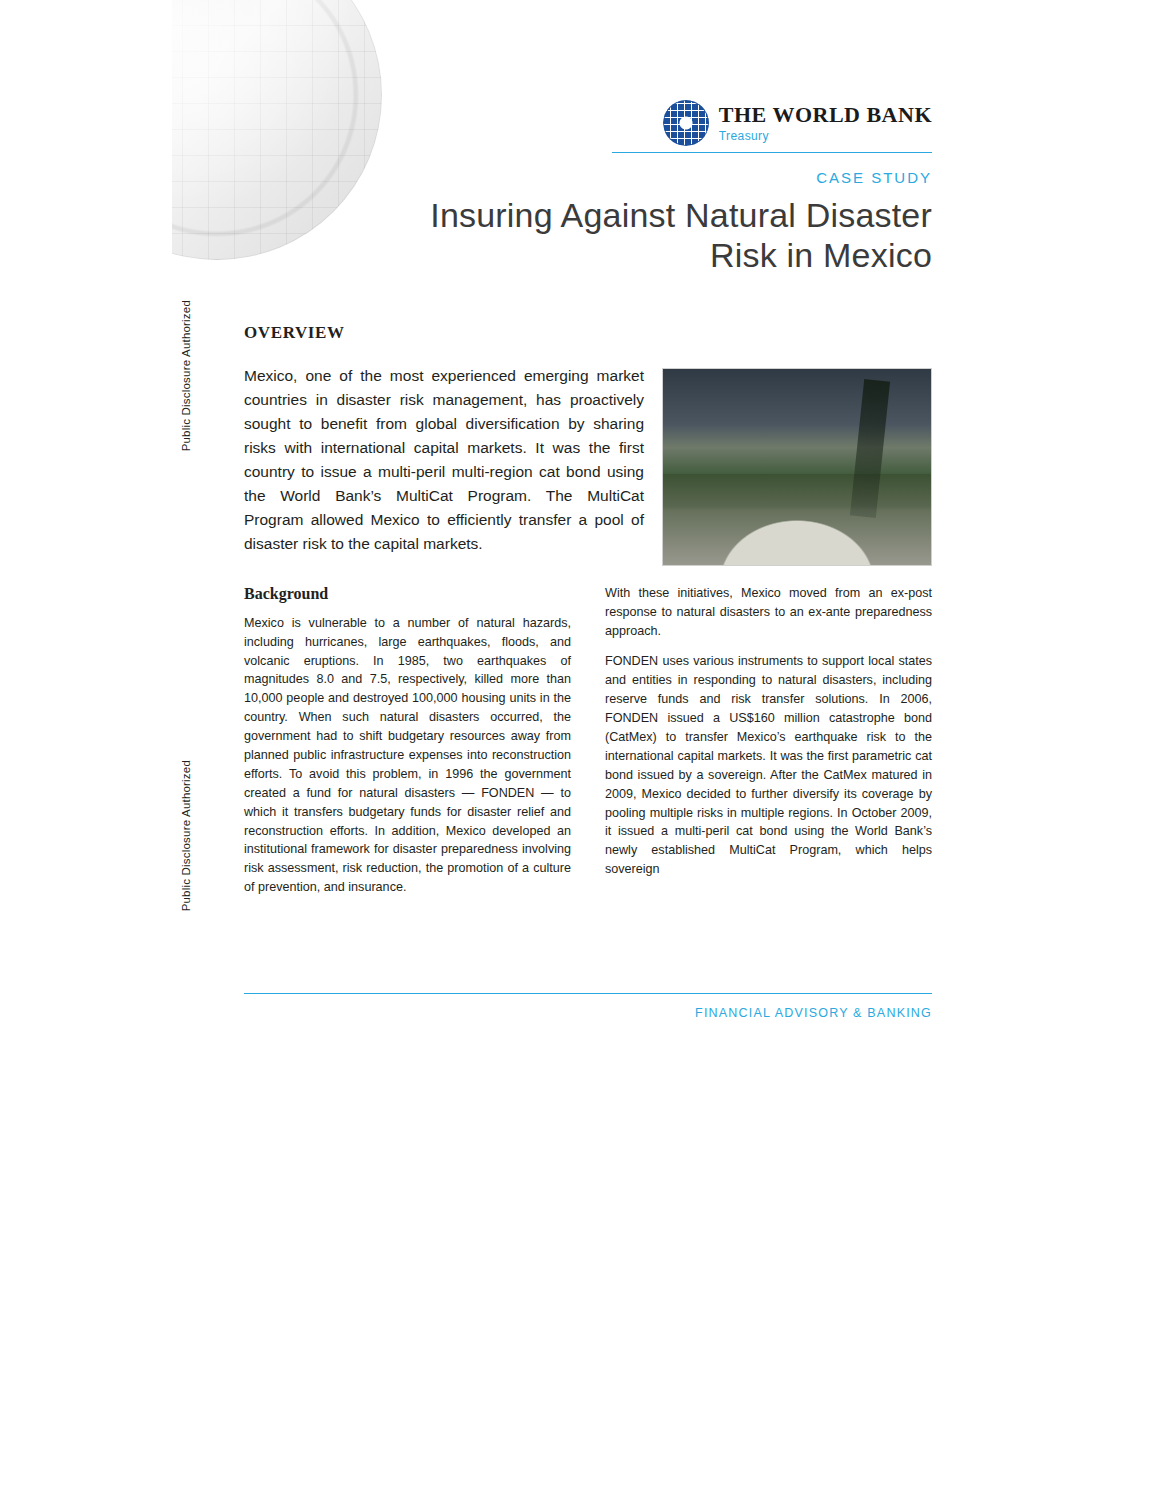Public Disclosure Authorized
Public Disclosure Authorized
THE WORLD BANK
Treasury
CASE STUDY
Insuring Against Natural Disaster
Risk in Mexico
OVERVIEW
Mexico, one of the most experienced emerging market countries in disaster risk management, has proactively sought to benefit from global diversification by sharing risks with international capital markets. It was the first country to issue a multi-peril multi-region cat bond using the World Bank’s MultiCat Program. The MultiCat Program allowed Mexico to efficiently transfer a pool of disaster risk to the capital markets.
Background
Mexico is vulnerable to a number of natural hazards, including hurricanes, large earthquakes, floods, and volcanic eruptions. In 1985, two earthquakes of magnitudes 8.0 and 7.5, respectively, killed more than 10,000 people and destroyed 100,000 housing units in the country. When such natural disasters occurred, the government had to shift budgetary resources away from planned public infrastructure expenses into reconstruction efforts. To avoid this problem, in 1996 the government created a fund for natural disasters — FONDEN — to which it transfers budgetary funds for disaster relief and reconstruction efforts. In addition, Mexico developed an institutional framework for disaster preparedness involving risk assessment, risk reduction, the promotion of a culture of prevention, and insurance.
With these initiatives, Mexico moved from an ex-post response to natural disasters to an ex-ante preparedness approach.
FONDEN uses various instruments to support local states and entities in responding to natural disasters, including reserve funds and risk transfer solutions. In 2006, FONDEN issued a US$160 million catastrophe bond (CatMex) to transfer Mexico’s earthquake risk to the international capital markets. It was the first parametric cat bond issued by a sovereign. After the CatMex matured in 2009, Mexico decided to further diversify its coverage by pooling multiple risks in multiple regions. In October 2009, it issued a multi-peril cat bond using the World Bank’s newly established MultiCat Program, which helps sovereign
FINANCIAL ADVISORY & BANKING